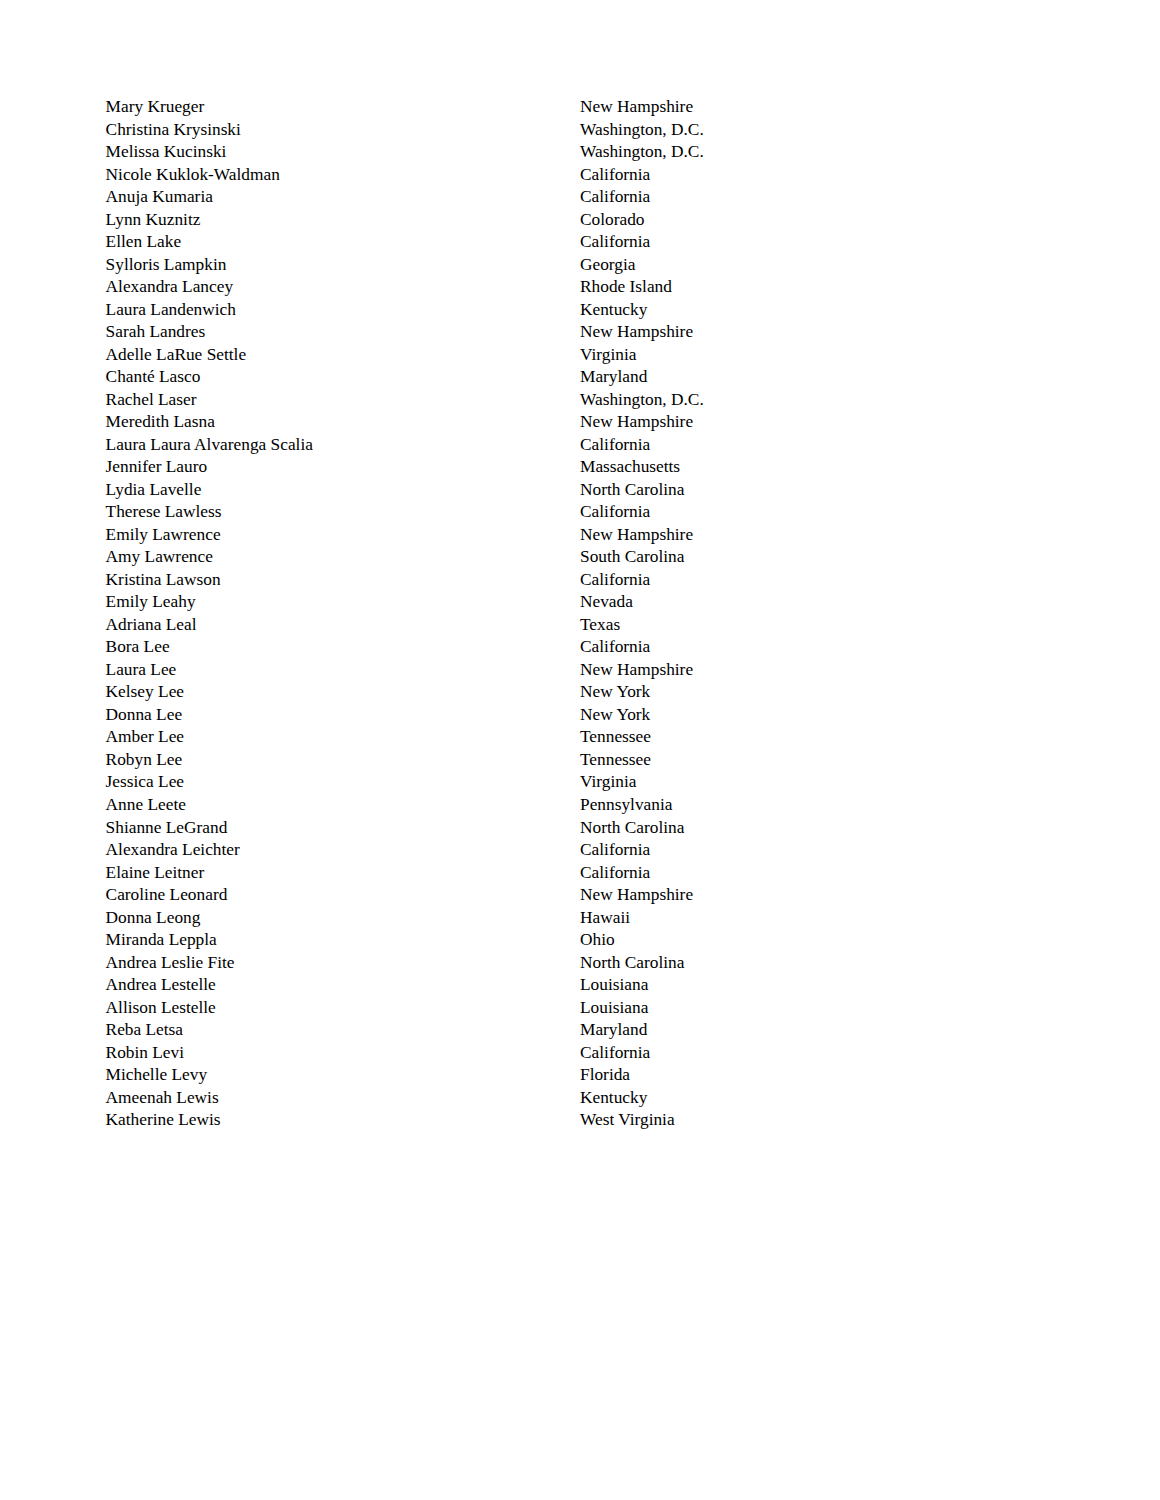| Mary Krueger | New Hampshire |
| Christina Krysinski | Washington, D.C. |
| Melissa Kucinski | Washington, D.C. |
| Nicole Kuklok-Waldman | California |
| Anuja Kumaria | California |
| Lynn Kuznitz | Colorado |
| Ellen Lake | California |
| Sylloris Lampkin | Georgia |
| Alexandra Lancey | Rhode Island |
| Laura Landenwich | Kentucky |
| Sarah Landres | New Hampshire |
| Adelle LaRue Settle | Virginia |
| Chanté Lasco | Maryland |
| Rachel Laser | Washington, D.C. |
| Meredith Lasna | New Hampshire |
| Laura Laura Alvarenga Scalia | California |
| Jennifer Lauro | Massachusetts |
| Lydia Lavelle | North Carolina |
| Therese Lawless | California |
| Emily Lawrence | New Hampshire |
| Amy Lawrence | South Carolina |
| Kristina Lawson | California |
| Emily Leahy | Nevada |
| Adriana Leal | Texas |
| Bora Lee | California |
| Laura Lee | New Hampshire |
| Kelsey Lee | New York |
| Donna Lee | New York |
| Amber Lee | Tennessee |
| Robyn Lee | Tennessee |
| Jessica Lee | Virginia |
| Anne Leete | Pennsylvania |
| Shianne LeGrand | North Carolina |
| Alexandra Leichter | California |
| Elaine Leitner | California |
| Caroline Leonard | New Hampshire |
| Donna Leong | Hawaii |
| Miranda Leppla | Ohio |
| Andrea Leslie Fite | North Carolina |
| Andrea Lestelle | Louisiana |
| Allison Lestelle | Louisiana |
| Reba Letsa | Maryland |
| Robin Levi | California |
| Michelle Levy | Florida |
| Ameenah Lewis | Kentucky |
| Katherine Lewis | West Virginia |